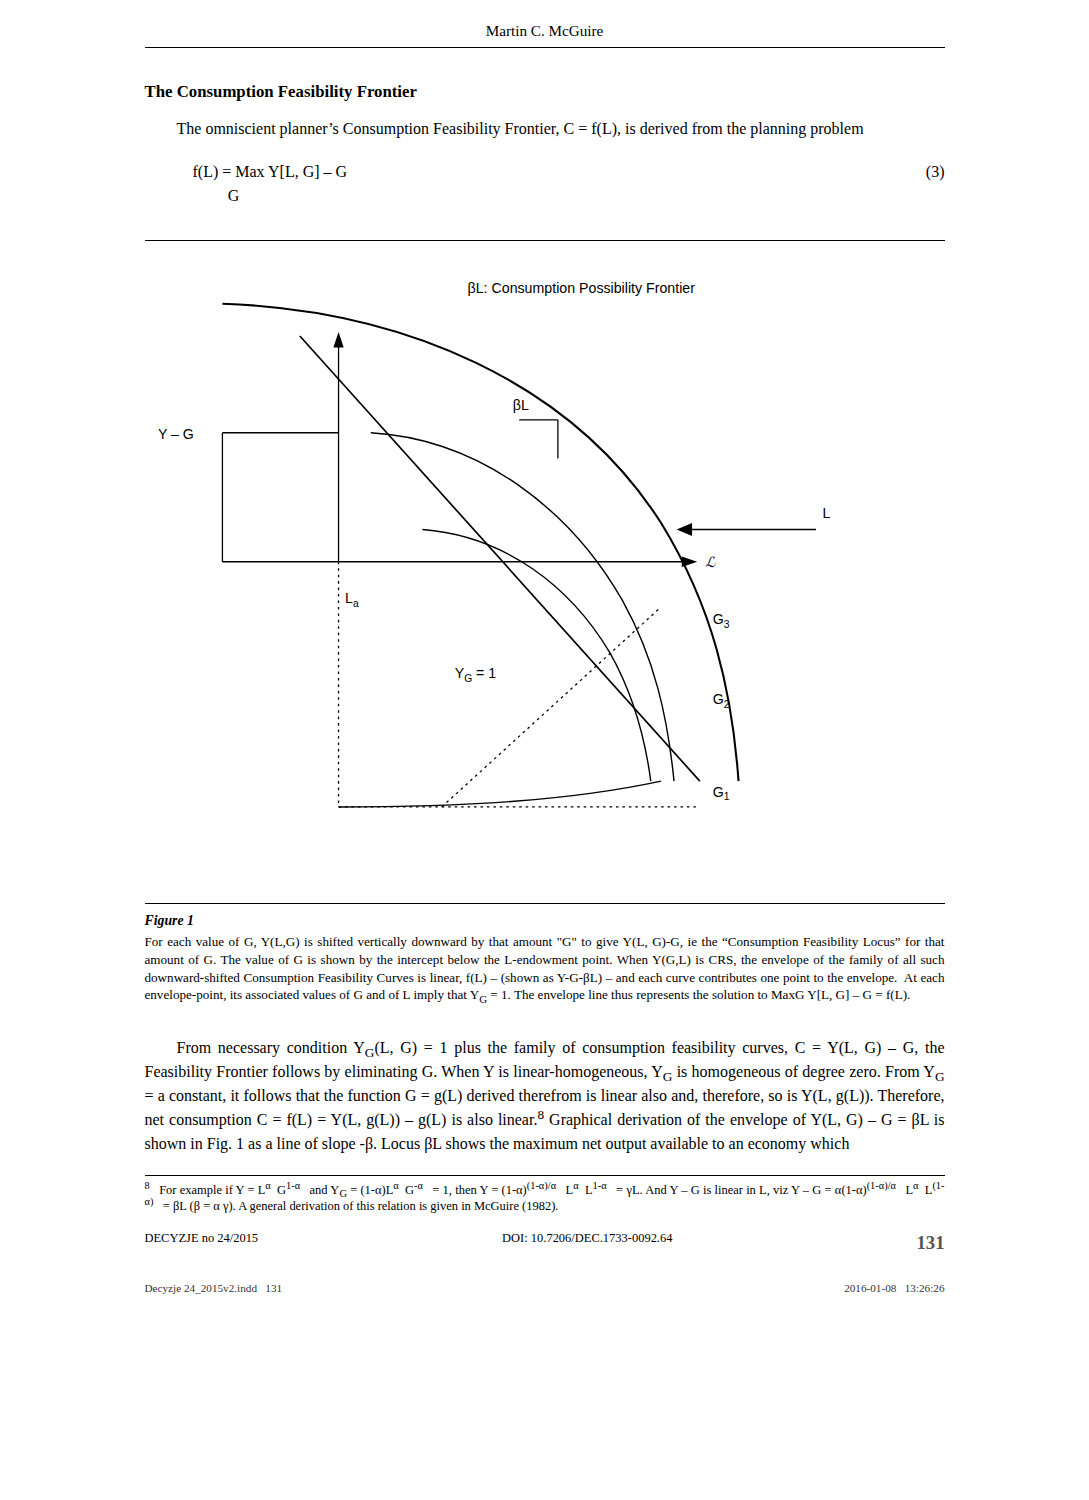Martin C. McGuire
The Consumption Feasibility Frontier
The omniscient planner’s Consumption Feasibility Frontier, C = f(L), is derived from the planning problem
f(L) = Max Y[L, G] – G (3)
G
ℒ Y – G βL βL: Consumption Possibility Frontier L La YG = 1 G3 G2 G1
Figure 1 For each value of G, Y(L,G) is shifted vertically downward by that amount "G" to give Y(L, G)-G, ie the “Consumption Feasibility Locus” for that amount of G. The value of G is shown by the intercept below the L-endowment point. When Y(G,L) is CRS, the envelope of the family of all such downward-shifted Consumption Feasibility Curves is linear, f(L) – (shown as Y-G-βL) – and each curve contributes one point to the envelope. At each envelope-point, its associated values of G and of L imply that YG = 1. The envelope line thus represents the solution to MaxG Y[L, G] – G = f(L).
From necessary condition YG(L, G) = 1 plus the family of consumption feasibility curves, C = Y(L, G) – G, the Feasibility Frontier follows by eliminating G. When Y is linear-homogeneous, YG is homogeneous of degree zero. From YG = a constant, it follows that the function G = g(L) derived therefrom is linear also and, therefore, so is Y(L, g(L)). Therefore, net consumption C = f(L) = Y(L, g(L)) – g(L) is also linear.8 Graphical derivation of the envelope of Y(L, G) – G = βL is shown in Fig. 1 as a line of slope -β. Locus βL shows the maximum net output available to an economy which
8 For example if Y = LαG1-α and YG = (1-α)LαG-α = 1, then Y = (1-α)(1-α)/α LαL1-α = γL. And Y – G is linear in L, viz Y – G = α(1-α)(1-α)/α LαL(1-α) = βL (β = α γ). A general derivation of this relation is given in McGuire (1982).
DECYZJE no 24/2015 DOI: 10.7206/DEC.1733-0092.64 131
Decyzje 24_2015v2.indd 131 2016-01-08 13:26:26